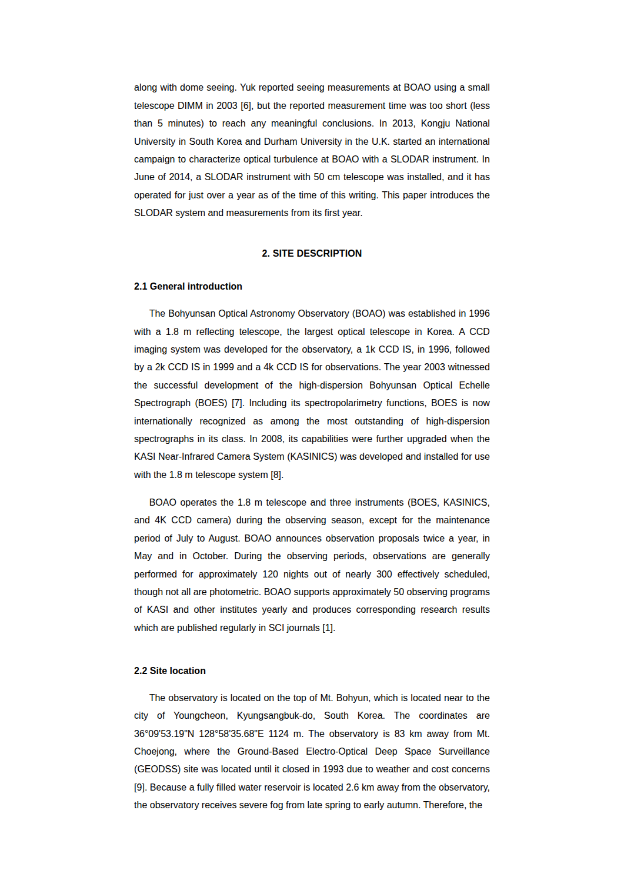along with dome seeing. Yuk reported seeing measurements at BOAO using a small telescope DIMM in 2003 [6], but the reported measurement time was too short (less than 5 minutes) to reach any meaningful conclusions. In 2013, Kongju National University in South Korea and Durham University in the U.K. started an international campaign to characterize optical turbulence at BOAO with a SLODAR instrument. In June of 2014, a SLODAR instrument with 50 cm telescope was installed, and it has operated for just over a year as of the time of this writing. This paper introduces the SLODAR system and measurements from its first year.
2. SITE DESCRIPTION
2.1 General introduction
The Bohyunsan Optical Astronomy Observatory (BOAO) was established in 1996 with a 1.8 m reflecting telescope, the largest optical telescope in Korea. A CCD imaging system was developed for the observatory, a 1k CCD IS, in 1996, followed by a 2k CCD IS in 1999 and a 4k CCD IS for observations. The year 2003 witnessed the successful development of the high-dispersion Bohyunsan Optical Echelle Spectrograph (BOES) [7]. Including its spectropolarimetry functions, BOES is now internationally recognized as among the most outstanding of high-dispersion spectrographs in its class. In 2008, its capabilities were further upgraded when the KASI Near-Infrared Camera System (KASINICS) was developed and installed for use with the 1.8 m telescope system [8].
BOAO operates the 1.8 m telescope and three instruments (BOES, KASINICS, and 4K CCD camera) during the observing season, except for the maintenance period of July to August. BOAO announces observation proposals twice a year, in May and in October. During the observing periods, observations are generally performed for approximately 120 nights out of nearly 300 effectively scheduled, though not all are photometric. BOAO supports approximately 50 observing programs of KASI and other institutes yearly and produces corresponding research results which are published regularly in SCI journals [1].
2.2 Site location
The observatory is located on the top of Mt. Bohyun, which is located near to the city of Youngcheon, Kyungsangbuk-do, South Korea. The coordinates are 36°09'53.19"N 128°58'35.68"E 1124 m. The observatory is 83 km away from Mt. Choejong, where the Ground-Based Electro-Optical Deep Space Surveillance (GEODSS) site was located until it closed in 1993 due to weather and cost concerns [9]. Because a fully filled water reservoir is located 2.6 km away from the observatory, the observatory receives severe fog from late spring to early autumn. Therefore, the